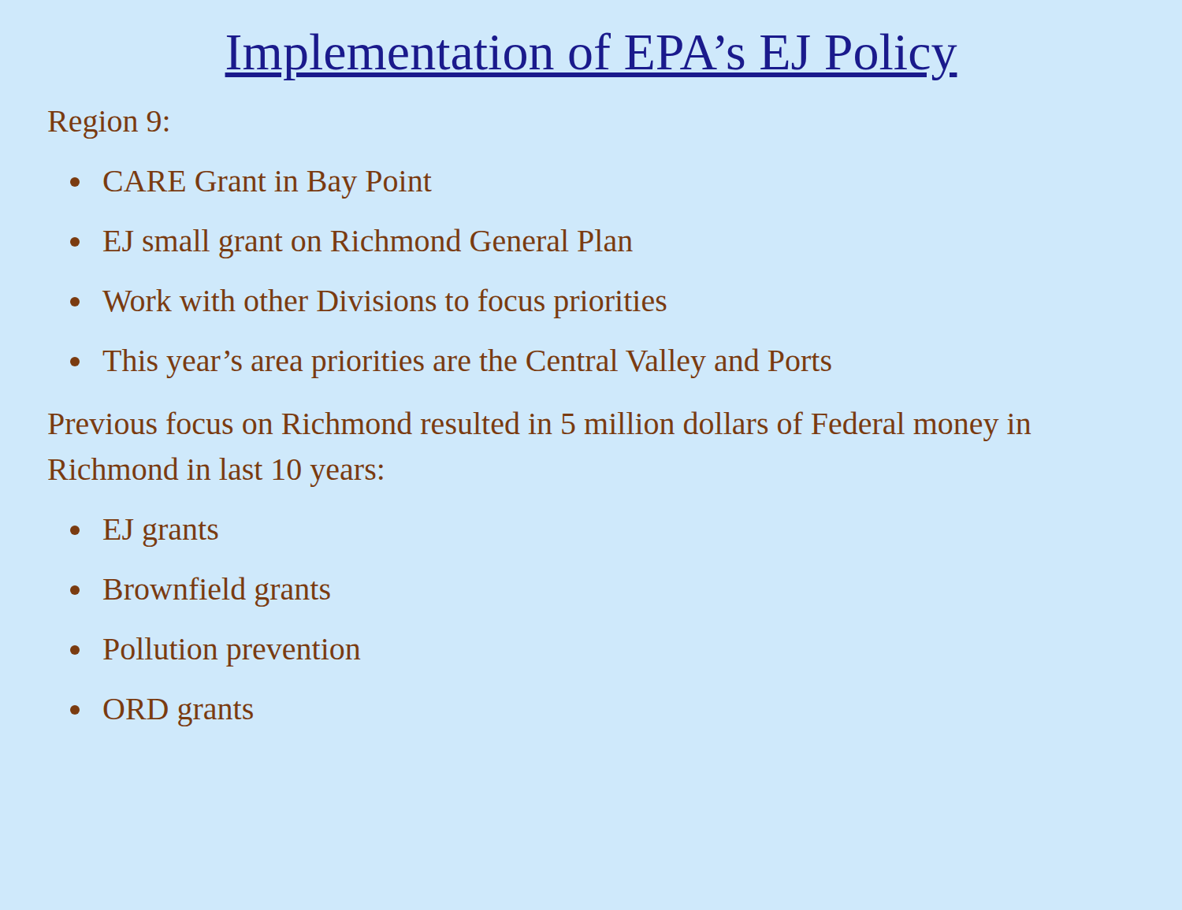Implementation of EPA’s EJ Policy
Region 9:
CARE Grant in Bay Point
EJ small grant on Richmond General Plan
Work with other Divisions to focus priorities
This year’s area priorities are the Central Valley and Ports
Previous focus on Richmond resulted in 5 million dollars of Federal money in Richmond in last 10 years:
EJ grants
Brownfield grants
Pollution prevention
ORD grants